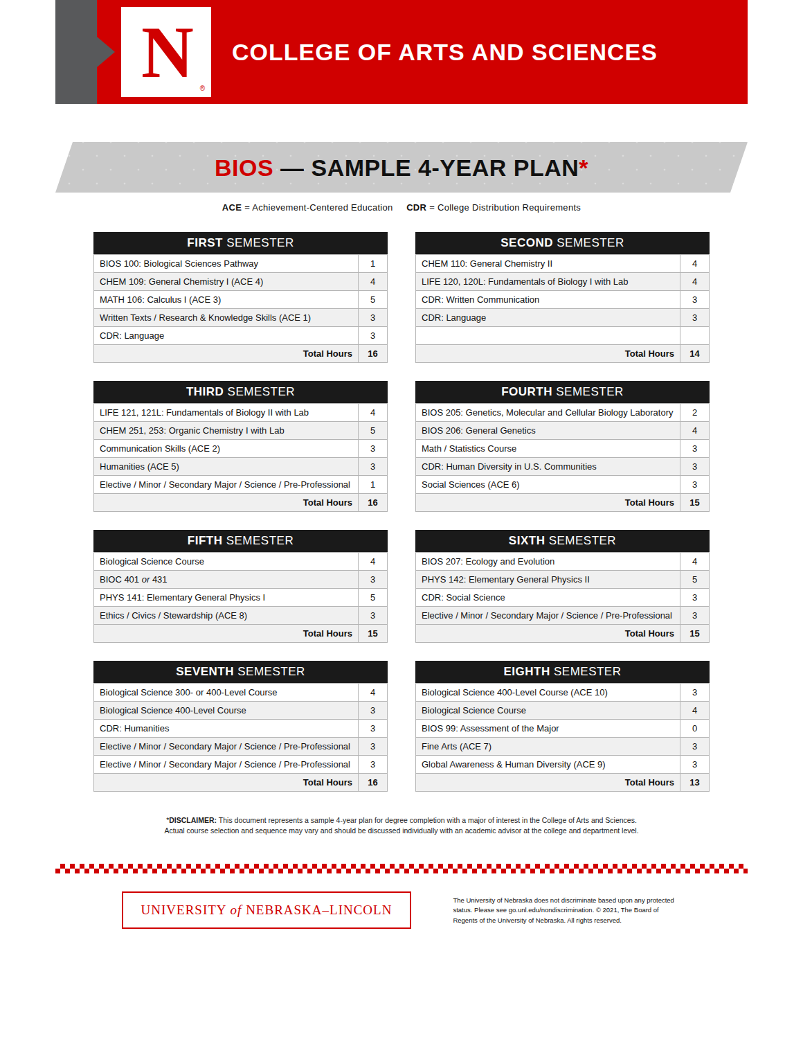N®
College of Arts and Sciences
BIOS — SAMPLE 4-YEAR PLAN*
ACE = Achievement-Centered Education CDR = College Distribution Requirements
FIRST SEMESTER
| BIOS 100: Biological Sciences Pathway | 1 |
| CHEM 109: General Chemistry I (ACE 4) | 4 |
| MATH 106: Calculus I (ACE 3) | 5 |
| Written Texts / Research & Knowledge Skills (ACE 1) | 3 |
| CDR: Language | 3 |
| Total Hours | 16 |
SECOND SEMESTER
| CHEM 110: General Chemistry II | 4 |
| LIFE 120, 120L: Fundamentals of Biology I with Lab | 4 |
| CDR: Written Communication | 3 |
| CDR: Language | 3 |
| Total Hours | 14 |
THIRD SEMESTER
| LIFE 121, 121L: Fundamentals of Biology II with Lab | 4 |
| CHEM 251, 253: Organic Chemistry I with Lab | 5 |
| Communication Skills (ACE 2) | 3 |
| Humanities (ACE 5) | 3 |
| Elective / Minor / Secondary Major / Science / Pre-Professional | 1 |
| Total Hours | 16 |
FOURTH SEMESTER
| BIOS 205: Genetics, Molecular and Cellular Biology Laboratory | 2 |
| BIOS 206: General Genetics | 4 |
| Math / Statistics Course | 3 |
| CDR: Human Diversity in U.S. Communities | 3 |
| Social Sciences (ACE 6) | 3 |
| Total Hours | 15 |
FIFTH SEMESTER
| Biological Science Course | 4 |
| BIOC 401 or 431 | 3 |
| PHYS 141: Elementary General Physics I | 5 |
| Ethics / Civics / Stewardship (ACE 8) | 3 |
| Total Hours | 15 |
SIXTH SEMESTER
| BIOS 207: Ecology and Evolution | 4 |
| PHYS 142: Elementary General Physics II | 5 |
| CDR: Social Science | 3 |
| Elective / Minor / Secondary Major / Science / Pre-Professional | 3 |
| Total Hours | 15 |
SEVENTH SEMESTER
| Biological Science 300- or 400-Level Course | 4 |
| Biological Science 400-Level Course | 3 |
| CDR: Humanities | 3 |
| Elective / Minor / Secondary Major / Science / Pre-Professional | 3 |
| Elective / Minor / Secondary Major / Science / Pre-Professional | 3 |
| Total Hours | 16 |
EIGHTH SEMESTER
| Biological Science 400-Level Course (ACE 10) | 3 |
| Biological Science Course | 4 |
| BIOS 99: Assessment of the Major | 0 |
| Fine Arts (ACE 7) | 3 |
| Global Awareness & Human Diversity (ACE 9) | 3 |
| Total Hours | 13 |
*DISCLAIMER: This document represents a sample 4-year plan for degree completion with a major of interest in the College of Arts and Sciences.
Actual course selection and sequence may vary and should be discussed individually with an academic advisor at the college and department level.
UNIVERSITY of NEBRASKA–LINCOLN
The University of Nebraska does not discriminate based upon any protected status. Please see go.unl.edu/nondiscrimination. © 2021, The Board of Regents of the University of Nebraska. All rights reserved.